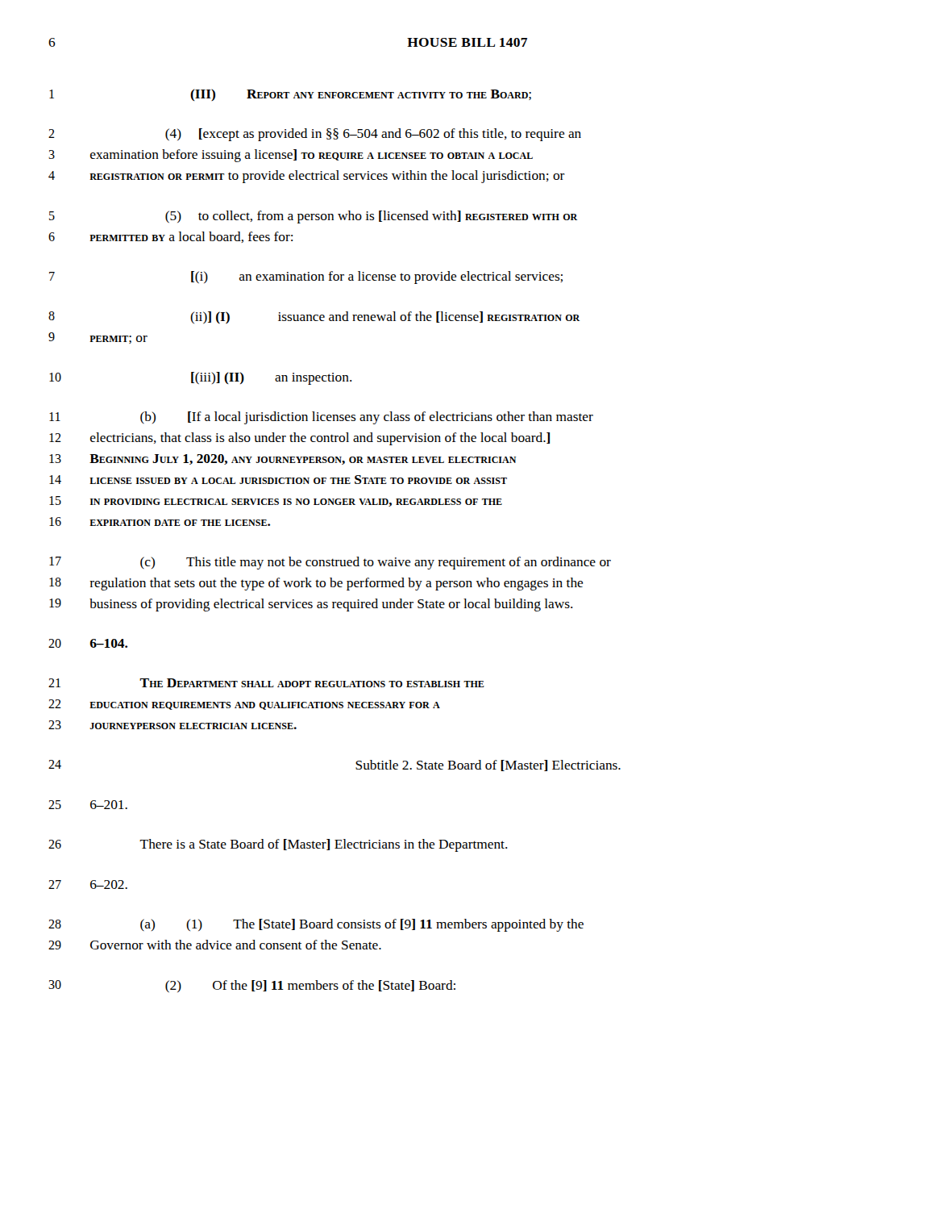6
HOUSE BILL 1407
1
(III) Report any enforcement activity to the Board;
2
(4) [except as provided in §§ 6–504 and 6–602 of this title, to require an
3
examination before issuing a license] to require a licensee to obtain a local
4
registration or permit to provide electrical services within the local jurisdiction; or
5
(5) to collect, from a person who is [licensed with] registered with or
6
permitted by a local board, fees for:
7
[(i) an examination for a license to provide electrical services;
8
(ii)] (I) issuance and renewal of the [license] registration or
9
permit; or
10
[(iii)] (II) an inspection.
11
(b) [If a local jurisdiction licenses any class of electricians other than master
12
electricians, that class is also under the control and supervision of the local board.]
13
Beginning July 1, 2020, any journeyperson, or master level electrician
14
license issued by a local jurisdiction of the State to provide or assist
15
in providing electrical services is no longer valid, regardless of the
16
expiration date of the license.
17
(c) This title may not be construed to waive any requirement of an ordinance or
18
regulation that sets out the type of work to be performed by a person who engages in the
19
business of providing electrical services as required under State or local building laws.
20
6–104.
21
The Department shall adopt regulations to establish the
22
education requirements and qualifications necessary for a
23
journeyperson electrician license.
24
Subtitle 2. State Board of [Master] Electricians.
25
6–201.
26
There is a State Board of [Master] Electricians in the Department.
27
6–202.
28
(a) (1) The [State] Board consists of [9] 11 members appointed by the
29
Governor with the advice and consent of the Senate.
30
(2) Of the [9] 11 members of the [State] Board: